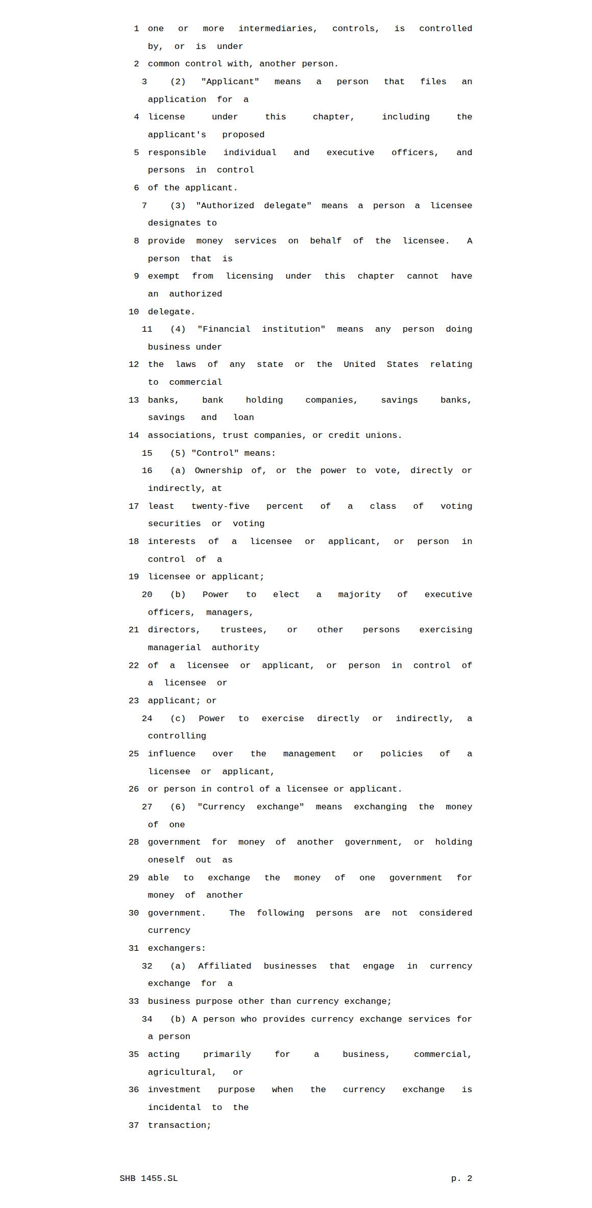one or more intermediaries, controls, is controlled by, or is under
common control with, another person.
(2) "Applicant" means a person that files an application for a
license under this chapter, including the applicant's proposed
responsible individual and executive officers, and persons in control
of the applicant.
(3) "Authorized delegate" means a person a licensee designates to
provide money services on behalf of the licensee. A person that is
exempt from licensing under this chapter cannot have an authorized
delegate.
(4) "Financial institution" means any person doing business under
the laws of any state or the United States relating to commercial
banks, bank holding companies, savings banks, savings and loan
associations, trust companies, or credit unions.
(5) "Control" means:
(a) Ownership of, or the power to vote, directly or indirectly, at
least twenty-five percent of a class of voting securities or voting
interests of a licensee or applicant, or person in control of a
licensee or applicant;
(b) Power to elect a majority of executive officers, managers,
directors, trustees, or other persons exercising managerial authority
of a licensee or applicant, or person in control of a licensee or
applicant; or
(c) Power to exercise directly or indirectly, a controlling
influence over the management or policies of a licensee or applicant,
or person in control of a licensee or applicant.
(6) "Currency exchange" means exchanging the money of one
government for money of another government, or holding oneself out as
able to exchange the money of one government for money of another
government. The following persons are not considered currency
exchangers:
(a) Affiliated businesses that engage in currency exchange for a
business purpose other than currency exchange;
(b) A person who provides currency exchange services for a person
acting primarily for a business, commercial, agricultural, or
investment purpose when the currency exchange is incidental to the
transaction;
SHB 1455.SL p. 2